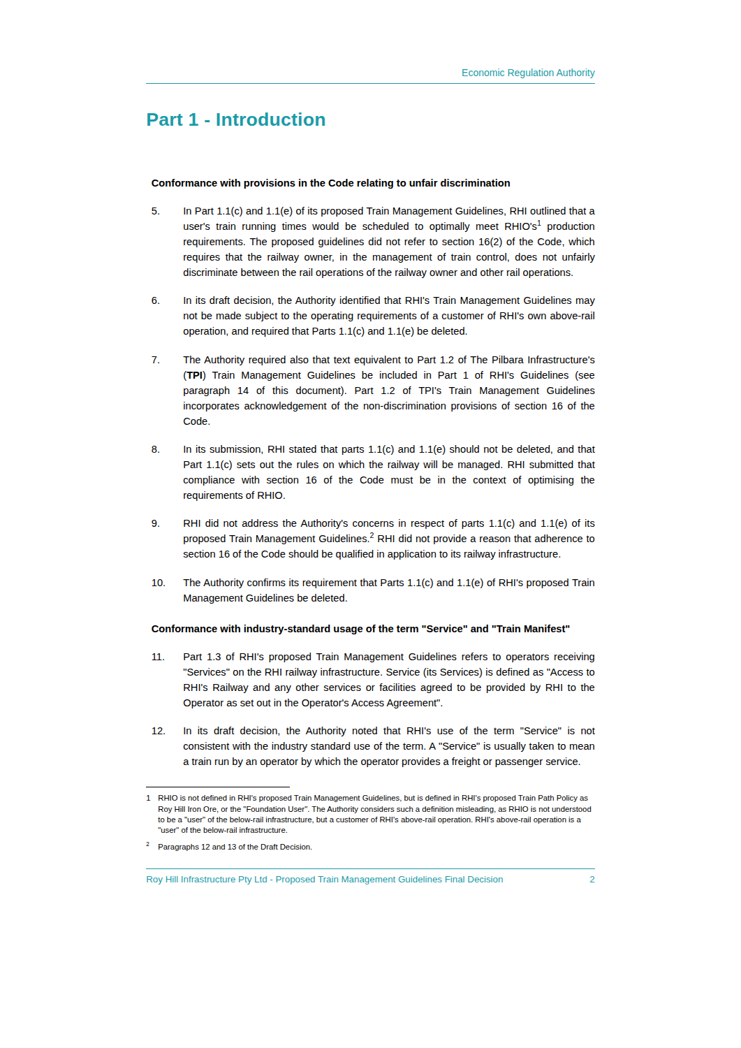Economic Regulation Authority
Part 1 - Introduction
Conformance with provisions in the Code relating to unfair discrimination
5.
In Part 1.1(c) and 1.1(e) of its proposed Train Management Guidelines, RHI outlined that a user's train running times would be scheduled to optimally meet RHIO's1 production requirements. The proposed guidelines did not refer to section 16(2) of the Code, which requires that the railway owner, in the management of train control, does not unfairly discriminate between the rail operations of the railway owner and other rail operations.
6.
In its draft decision, the Authority identified that RHI's Train Management Guidelines may not be made subject to the operating requirements of a customer of RHI's own above-rail operation, and required that Parts 1.1(c) and 1.1(e) be deleted.
7.
The Authority required also that text equivalent to Part 1.2 of The Pilbara Infrastructure's (TPI) Train Management Guidelines be included in Part 1 of RHI's Guidelines (see paragraph 14 of this document). Part 1.2 of TPI's Train Management Guidelines incorporates acknowledgement of the non-discrimination provisions of section 16 of the Code.
8.
In its submission, RHI stated that parts 1.1(c) and 1.1(e) should not be deleted, and that Part 1.1(c) sets out the rules on which the railway will be managed. RHI submitted that compliance with section 16 of the Code must be in the context of optimising the requirements of RHIO.
9.
RHI did not address the Authority's concerns in respect of parts 1.1(c) and 1.1(e) of its proposed Train Management Guidelines.2 RHI did not provide a reason that adherence to section 16 of the Code should be qualified in application to its railway infrastructure.
10.
The Authority confirms its requirement that Parts 1.1(c) and 1.1(e) of RHI's proposed Train Management Guidelines be deleted.
Conformance with industry-standard usage of the term "Service" and "Train Manifest"
11.
Part 1.3 of RHI's proposed Train Management Guidelines refers to operators receiving "Services" on the RHI railway infrastructure. Service (its Services) is defined as "Access to RHI's Railway and any other services or facilities agreed to be provided by RHI to the Operator as set out in the Operator's Access Agreement".
12.
In its draft decision, the Authority noted that RHI's use of the term "Service" is not consistent with the industry standard use of the term. A "Service" is usually taken to mean a train run by an operator by which the operator provides a freight or passenger service.
1
RHIO is not defined in RHI's proposed Train Management Guidelines, but is defined in RHI's proposed Train Path Policy as Roy Hill Iron Ore, or the "Foundation User". The Authority considers such a definition misleading, as RHIO is not understood to be a "user" of the below-rail infrastructure, but a customer of RHI's above-rail operation. RHI's above-rail operation is a "user" of the below-rail infrastructure.
2
Paragraphs 12 and 13 of the Draft Decision.
Roy Hill Infrastructure Pty Ltd - Proposed Train Management Guidelines Final Decision 2